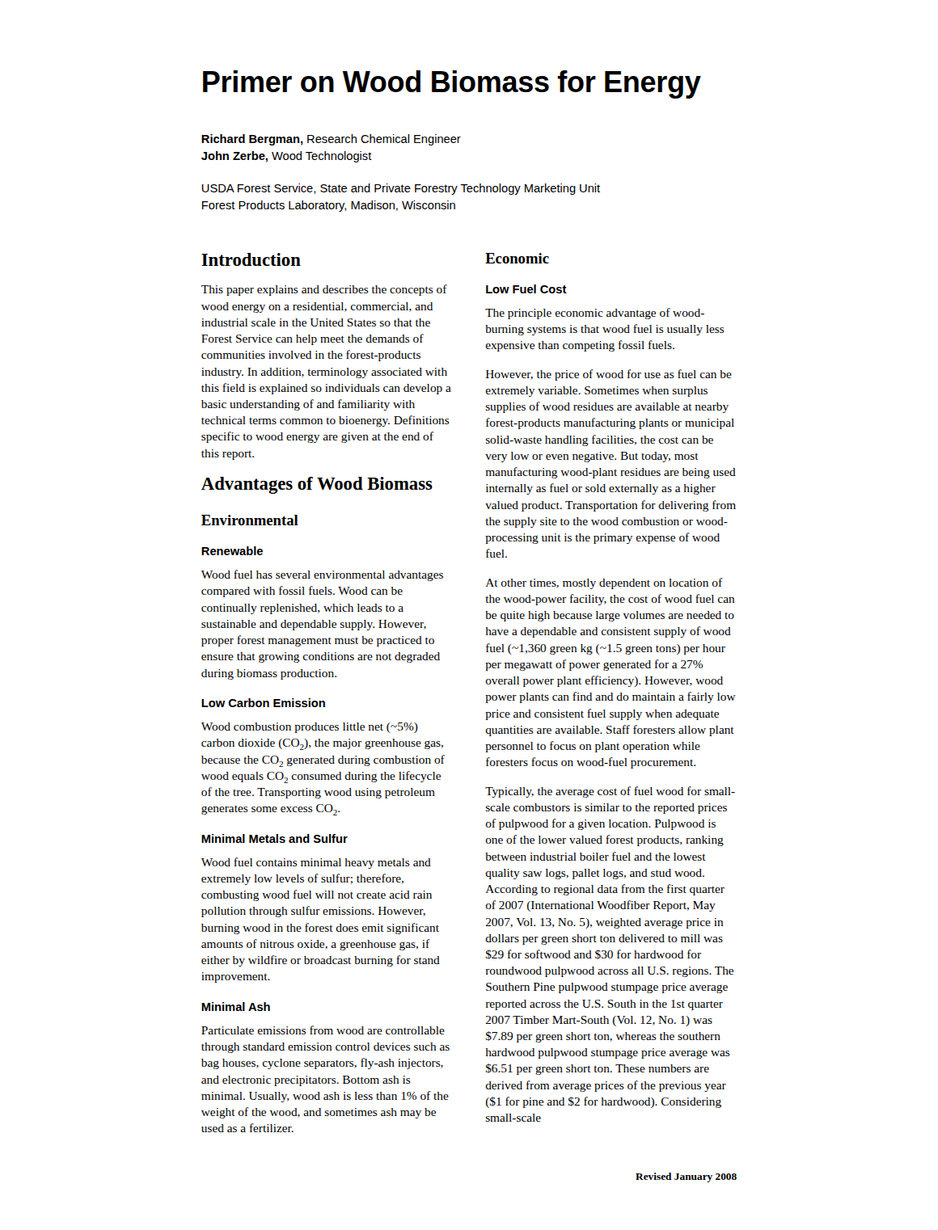Primer on Wood Biomass for Energy
Richard Bergman, Research Chemical Engineer
John Zerbe, Wood Technologist
USDA Forest Service, State and Private Forestry Technology Marketing Unit
Forest Products Laboratory, Madison, Wisconsin
Introduction
This paper explains and describes the concepts of wood energy on a residential, commercial, and industrial scale in the United States so that the Forest Service can help meet the demands of communities involved in the forest-products industry. In addition, terminology associated with this field is explained so individuals can develop a basic understanding of and familiarity with technical terms common to bioenergy. Definitions specific to wood energy are given at the end of this report.
Advantages of Wood Biomass
Environmental
Renewable
Wood fuel has several environmental advantages compared with fossil fuels. Wood can be continually replenished, which leads to a sustainable and dependable supply. However, proper forest management must be practiced to ensure that growing conditions are not degraded during biomass production.
Low Carbon Emission
Wood combustion produces little net (~5%) carbon dioxide (CO2), the major greenhouse gas, because the CO2 generated during combustion of wood equals CO2 consumed during the lifecycle of the tree. Transporting wood using petroleum generates some excess CO2.
Minimal Metals and Sulfur
Wood fuel contains minimal heavy metals and extremely low levels of sulfur; therefore, combusting wood fuel will not create acid rain pollution through sulfur emissions. However, burning wood in the forest does emit significant amounts of nitrous oxide, a greenhouse gas, if either by wildfire or broadcast burning for stand improvement.
Minimal Ash
Particulate emissions from wood are controllable through standard emission control devices such as bag houses, cyclone separators, fly-ash injectors, and electronic precipitators. Bottom ash is minimal. Usually, wood ash is less than 1% of the weight of the wood, and sometimes ash may be used as a fertilizer.
Economic
Low Fuel Cost
The principle economic advantage of wood-burning systems is that wood fuel is usually less expensive than competing fossil fuels.
However, the price of wood for use as fuel can be extremely variable. Sometimes when surplus supplies of wood residues are available at nearby forest-products manufacturing plants or municipal solid-waste handling facilities, the cost can be very low or even negative. But today, most manufacturing wood-plant residues are being used internally as fuel or sold externally as a higher valued product. Transportation for delivering from the supply site to the wood combustion or wood-processing unit is the primary expense of wood fuel.
At other times, mostly dependent on location of the wood-power facility, the cost of wood fuel can be quite high because large volumes are needed to have a dependable and consistent supply of wood fuel (~1,360 green kg (~1.5 green tons) per hour per megawatt of power generated for a 27% overall power plant efficiency). However, wood power plants can find and do maintain a fairly low price and consistent fuel supply when adequate quantities are available. Staff foresters allow plant personnel to focus on plant operation while foresters focus on wood-fuel procurement.
Typically, the average cost of fuel wood for small-scale combustors is similar to the reported prices of pulpwood for a given location. Pulpwood is one of the lower valued forest products, ranking between industrial boiler fuel and the lowest quality saw logs, pallet logs, and stud wood. According to regional data from the first quarter of 2007 (International Woodfiber Report, May 2007, Vol. 13, No. 5), weighted average price in dollars per green short ton delivered to mill was $29 for softwood and $30 for hardwood for roundwood pulpwood across all U.S. regions. The Southern Pine pulpwood stumpage price average reported across the U.S. South in the 1st quarter 2007 Timber Mart-South (Vol. 12, No. 1) was $7.89 per green short ton, whereas the southern hardwood pulpwood stumpage price average was $6.51 per green short ton. These numbers are derived from average prices of the previous year ($1 for pine and $2 for hardwood). Considering small-scale
Revised January 2008